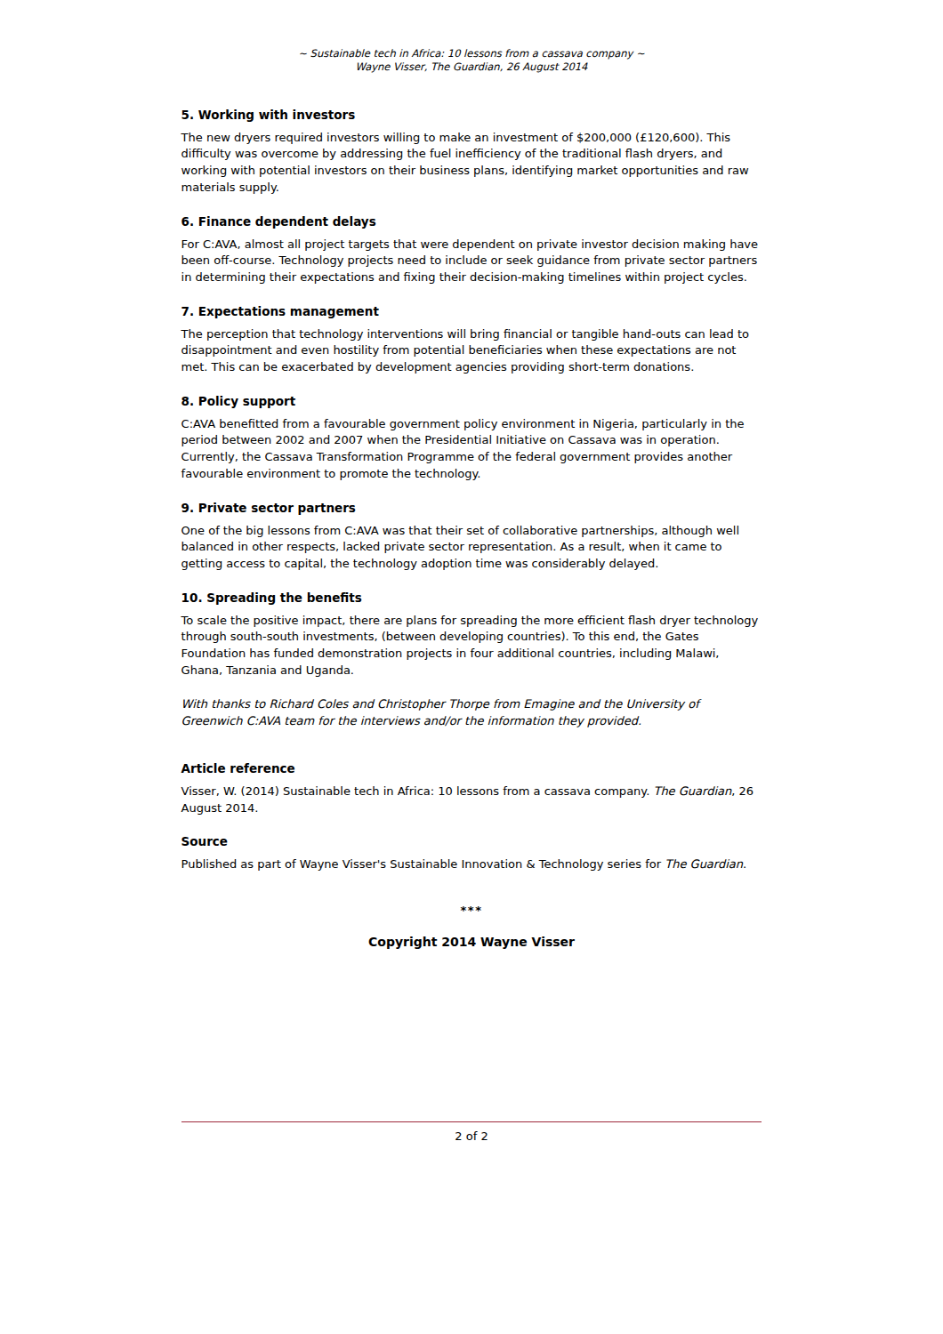~ Sustainable tech in Africa: 10 lessons from a cassava company ~
Wayne Visser, The Guardian, 26 August 2014
5. Working with investors
The new dryers required investors willing to make an investment of $200,000 (£120,600). This difficulty was overcome by addressing the fuel inefficiency of the traditional flash dryers, and working with potential investors on their business plans, identifying market opportunities and raw materials supply.
6. Finance dependent delays
For C:AVA, almost all project targets that were dependent on private investor decision making have been off-course. Technology projects need to include or seek guidance from private sector partners in determining their expectations and fixing their decision-making timelines within project cycles.
7. Expectations management
The perception that technology interventions will bring financial or tangible hand-outs can lead to disappointment and even hostility from potential beneficiaries when these expectations are not met. This can be exacerbated by development agencies providing short-term donations.
8. Policy support
C:AVA benefitted from a favourable government policy environment in Nigeria, particularly in the period between 2002 and 2007 when the Presidential Initiative on Cassava was in operation. Currently, the Cassava Transformation Programme of the federal government provides another favourable environment to promote the technology.
9. Private sector partners
One of the big lessons from C:AVA was that their set of collaborative partnerships, although well balanced in other respects, lacked private sector representation. As a result, when it came to getting access to capital, the technology adoption time was considerably delayed.
10. Spreading the benefits
To scale the positive impact, there are plans for spreading the more efficient flash dryer technology through south-south investments, (between developing countries). To this end, the Gates Foundation has funded demonstration projects in four additional countries, including Malawi, Ghana, Tanzania and Uganda.
With thanks to Richard Coles and Christopher Thorpe from Emagine and the University of Greenwich C:AVA team for the interviews and/or the information they provided.
Article reference
Visser, W. (2014) Sustainable tech in Africa: 10 lessons from a cassava company. The Guardian, 26 August 2014.
Source
Published as part of Wayne Visser's Sustainable Innovation & Technology series for The Guardian.
***
Copyright 2014 Wayne Visser
2 of 2